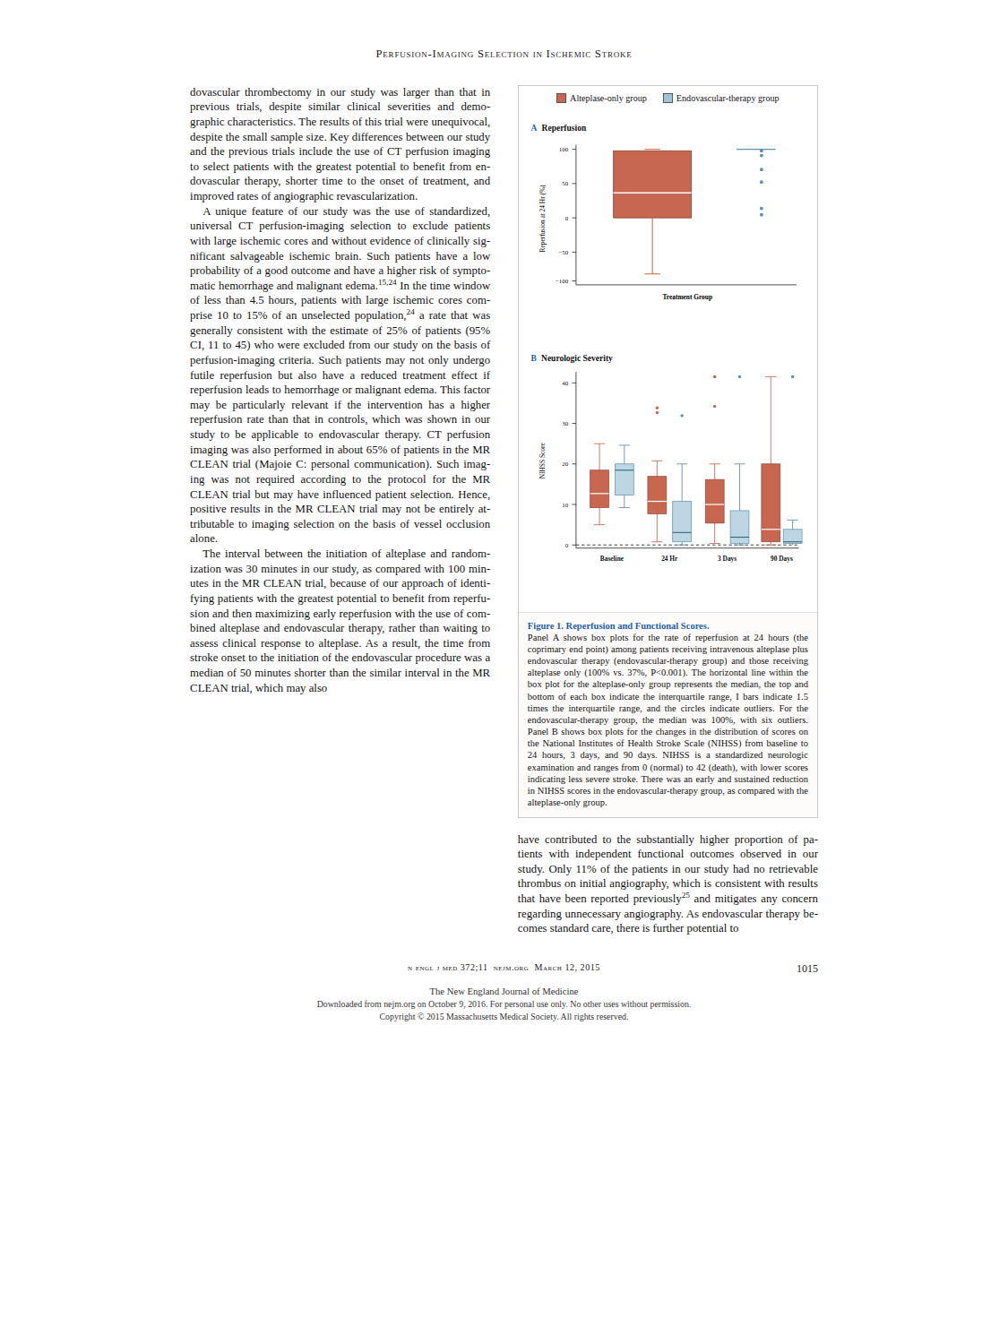Perfusion-Imaging Selection in Ischemic Stroke
dovascular thrombectomy in our study was larger than that in previous trials, despite similar clinical severities and demographic characteristics. The results of this trial were unequivocal, despite the small sample size. Key differences between our study and the previous trials include the use of CT perfusion imaging to select patients with the greatest potential to benefit from endovascular therapy, shorter time to the onset of treatment, and improved rates of angiographic revascularization.
A unique feature of our study was the use of standardized, universal CT perfusion-imaging selection to exclude patients with large ischemic cores and without evidence of clinically significant salvageable ischemic brain. Such patients have a low probability of a good outcome and have a higher risk of symptomatic hemorrhage and malignant edema.15,24 In the time window of less than 4.5 hours, patients with large ischemic cores comprise 10 to 15% of an unselected population,24 a rate that was generally consistent with the estimate of 25% of patients (95% CI, 11 to 45) who were excluded from our study on the basis of perfusion-imaging criteria. Such patients may not only undergo futile reperfusion but also have a reduced treatment effect if reperfusion leads to hemorrhage or malignant edema. This factor may be particularly relevant if the intervention has a higher reperfusion rate than that in controls, which was shown in our study to be applicable to endovascular therapy. CT perfusion imaging was also performed in about 65% of patients in the MR CLEAN trial (Majoie C: personal communication). Such imaging was not required according to the protocol for the MR CLEAN trial but may have influenced patient selection. Hence, positive results in the MR CLEAN trial may not be entirely attributable to imaging selection on the basis of vessel occlusion alone.
The interval between the initiation of alteplase and randomization was 30 minutes in our study, as compared with 100 minutes in the MR CLEAN trial, because of our approach of identifying patients with the greatest potential to benefit from reperfusion and then maximizing early reperfusion with the use of combined alteplase and endovascular therapy, rather than waiting to assess clinical response to alteplase. As a result, the time from stroke onset to the initiation of the endovascular procedure was a median of 50 minutes shorter than the similar interval in the MR CLEAN trial, which may also
Alteplase-only group
Endovascular-therapy group
AReperfusion 100 50 0 −50 −100 Reperfusion at 24 Hr (%) Treatment Group BNeurologic Severity 40 30 20 10 0 NIHSS Score Baseline 24 Hr 3 Days 90 Days
Figure 1. Reperfusion and Functional Scores.
Panel A shows box plots for the rate of reperfusion at 24 hours (the coprimary end point) among patients receiving intravenous alteplase plus endovascular therapy (endovascular-therapy group) and those receiving alteplase only (100% vs. 37%, P<0.001). The horizontal line within the box plot for the alteplase-only group represents the median, the top and bottom of each box indicate the interquartile range, I bars indicate 1.5 times the interquartile range, and the circles indicate outliers. For the endovascular-therapy group, the median was 100%, with six outliers. Panel B shows box plots for the changes in the distribution of scores on the National Institutes of Health Stroke Scale (NIHSS) from baseline to 24 hours, 3 days, and 90 days. NIHSS is a standardized neurologic examination and ranges from 0 (normal) to 42 (death), with lower scores indicating less severe stroke. There was an early and sustained reduction in NIHSS scores in the endovascular-therapy group, as compared with the alteplase-only group.
have contributed to the substantially higher proportion of patients with independent functional outcomes observed in our study. Only 11% of the patients in our study had no retrievable thrombus on initial angiography, which is consistent with results that have been reported previously25 and mitigates any concern regarding unnecessary angiography. As endovascular therapy becomes standard care, there is further potential to
1015
n engl j med 372;11 nejm.org March 12, 2015
The New England Journal of Medicine
Downloaded from nejm.org on October 9, 2016. For personal use only. No other uses without permission.
Copyright © 2015 Massachusetts Medical Society. All rights reserved.